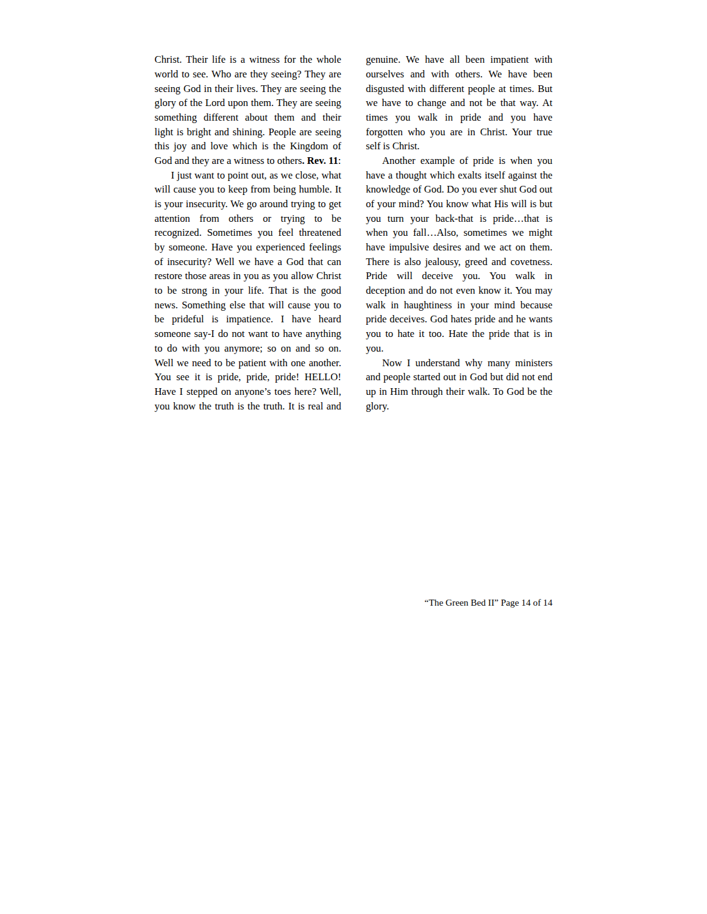Christ. Their life is a witness for the whole world to see. Who are they seeing? They are seeing God in their lives. They are seeing the glory of the Lord upon them. They are seeing something different about them and their light is bright and shining. People are seeing this joy and love which is the Kingdom of God and they are a witness to others. Rev. 11:
I just want to point out, as we close, what will cause you to keep from being humble. It is your insecurity. We go around trying to get attention from others or trying to be recognized. Sometimes you feel threatened by someone. Have you experienced feelings of insecurity? Well we have a God that can restore those areas in you as you allow Christ to be strong in your life. That is the good news. Something else that will cause you to be prideful is impatience. I have heard someone say-I do not want to have anything to do with you anymore; so on and so on. Well we need to be patient with one another. You see it is pride, pride, pride! HELLO! Have I stepped on anyone’s toes here? Well, you know the truth is the truth. It is real and genuine. We have all been impatient with ourselves and with others. We have been disgusted with different people at times. But we have to change and not be that way. At times you walk in pride and you have forgotten who you are in Christ. Your true self is Christ.
Another example of pride is when you have a thought which exalts itself against the knowledge of God. Do you ever shut God out of your mind? You know what His will is but you turn your back-that is pride…that is when you fall…Also, sometimes we might have impulsive desires and we act on them. There is also jealousy, greed and covetness. Pride will deceive you. You walk in deception and do not even know it. You may walk in haughtiness in your mind because pride deceives. God hates pride and he wants you to hate it too. Hate the pride that is in you.
Now I understand why many ministers and people started out in God but did not end up in Him through their walk. To God be the glory.
“The Green Bed II” Page 14 of 14